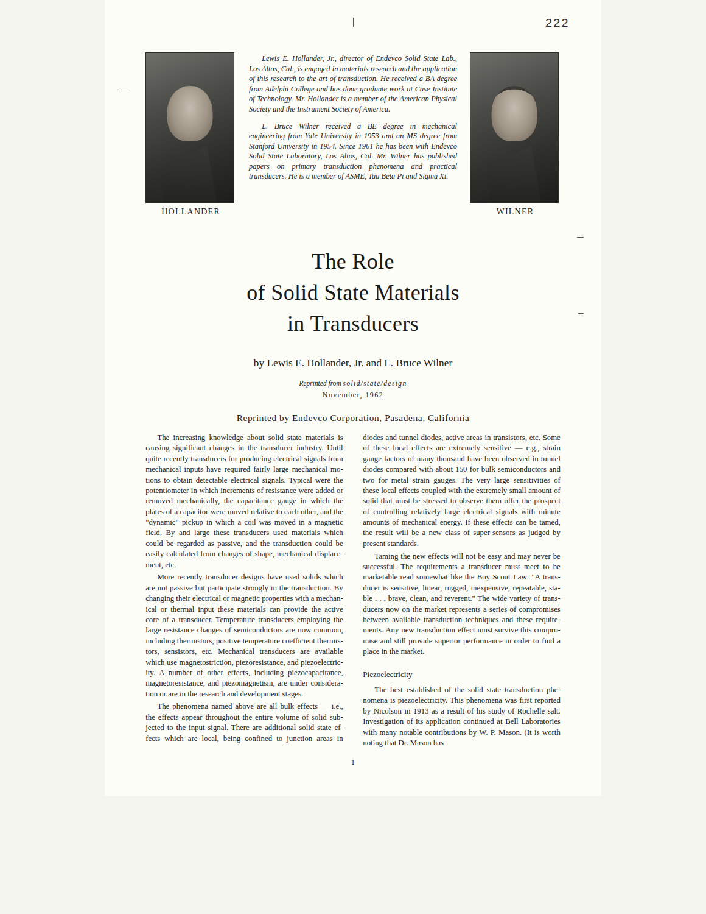222
HOLLANDER
Lewis E. Hollander, Jr., director of Endevco Solid State Lab., Los Altos, Cal., is engaged in materials research and the application of this research to the art of transduction. He received a BA degree from Adelphi College and has done graduate work at Case Institute of Technology. Mr. Hollander is a member of the American Physical Society and the Instrument Society of America.
L. Bruce Wilner received a BE degree in mechanical engineering from Yale University in 1953 and an MS degree from Stanford University in 1954. Since 1961 he has been with Endevco Solid State Laboratory, Los Altos, Cal. Mr. Wilner has published papers on primary transduction phenomena and practical transducers. He is a member of ASME, Tau Beta Pi and Sigma Xi.
WILNER
The Role of Solid State Materials in Transducers
by Lewis E. Hollander, Jr. and L. Bruce Wilner
Reprinted from solid/state/design
November, 1962
Reprinted by Endevco Corporation, Pasadena, California
The increasing knowledge about solid state materials is causing significant changes in the transducer industry. Until quite recently transducers for producing electrical signals from mechanical inputs have required fairly large mechanical motions to obtain detectable electrical signals. Typical were the potentiometer in which increments of resistance were added or removed mechanically, the capacitance gauge in which the plates of a capacitor were moved relative to each other, and the "dynamic" pickup in which a coil was moved in a magnetic field. By and large these transducers used materials which could be regarded as passive, and the transduction could be easily calculated from changes of shape, mechanical displacement, etc.
More recently transducer designs have used solids which are not passive but participate strongly in the transduction. By changing their electrical or magnetic properties with a mechanical or thermal input these materials can provide the active core of a transducer. Temperature transducers employing the large resistance changes of semiconductors are now common, including thermistors, positive temperature coefficient thermistors, sensistors, etc. Mechanical transducers are available which use magnetostriction, piezoresistance, and piezoelectricity. A number of other effects, including piezocapacitance, magnetoresistance, and piezomagnetism, are under consideration or are in the research and development stages.
The phenomena named above are all bulk effects — i.e., the effects appear throughout the entire volume of solid subjected to the input signal. There are additional solid state effects which are local, being confined to junction areas in diodes and tunnel diodes, active areas in transistors, etc. Some of these local effects are extremely sensitive — e.g., strain gauge factors of many thousand have been observed in tunnel diodes compared with about 150 for bulk semiconductors and two for metal strain gauges. The very large sensitivities of these local effects coupled with the extremely small amount of solid that must be stressed to observe them offer the prospect of controlling relatively large electrical signals with minute amounts of mechanical energy. If these effects can be tamed, the result will be a new class of super-sensors as judged by present standards.
Taming the new effects will not be easy and may never be successful. The requirements a transducer must meet to be marketable read somewhat like the Boy Scout Law: "A transducer is sensitive, linear, rugged, inexpensive, repeatable, stable . . . brave, clean, and reverent." The wide variety of transducers now on the market represents a series of compromises between available transduction techniques and these requirements. Any new transduction effect must survive this compromise and still provide superior performance in order to find a place in the market.
Piezoelectricity
The best established of the solid state transduction phenomena is piezoelectricity. This phenomena was first reported by Nicolson in 1913 as a result of his study of Rochelle salt. Investigation of its application continued at Bell Laboratories with many notable contributions by W. P. Mason. (It is worth noting that Dr. Mason has
1